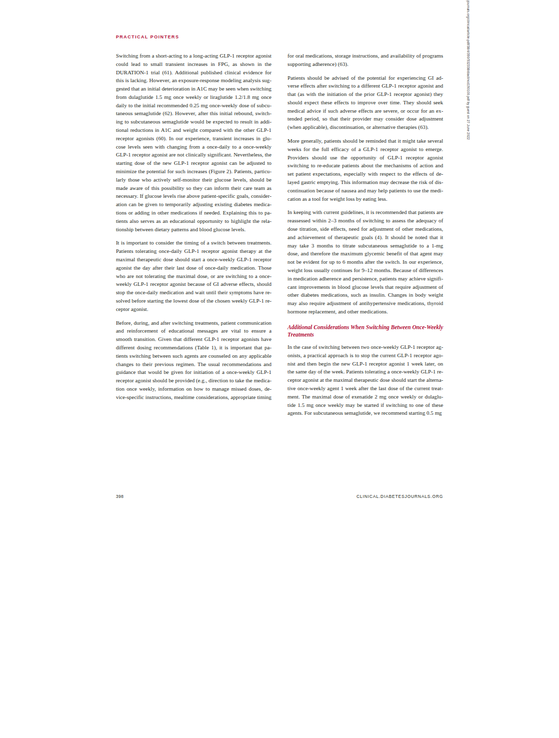Practical Pointers
Switching from a short-acting to a long-acting GLP-1 receptor agonist could lead to small transient increases in FPG, as shown in the DURATION-1 trial (61). Additional published clinical evidence for this is lacking. However, an exposure-response modeling analysis suggested that an initial deterioration in A1C may be seen when switching from dulaglutide 1.5 mg once weekly or liraglutide 1.2/1.8 mg once daily to the initial recommended 0.25 mg once-weekly dose of subcutaneous semaglutide (62). However, after this initial rebound, switching to subcutaneous semaglutide would be expected to result in additional reductions in A1C and weight compared with the other GLP-1 receptor agonists (60). In our experience, transient increases in glucose levels seen with changing from a once-daily to a once-weekly GLP-1 receptor agonist are not clinically significant. Nevertheless, the starting dose of the new GLP-1 receptor agonist can be adjusted to minimize the potential for such increases (Figure 2). Patients, particularly those who actively self-monitor their glucose levels, should be made aware of this possibility so they can inform their care team as necessary. If glucose levels rise above patient-specific goals, consideration can be given to temporarily adjusting existing diabetes medications or adding in other medications if needed. Explaining this to patients also serves as an educational opportunity to highlight the relationship between dietary patterns and blood glucose levels.
It is important to consider the timing of a switch between treatments. Patients tolerating once-daily GLP-1 receptor agonist therapy at the maximal therapeutic dose should start a once-weekly GLP-1 receptor agonist the day after their last dose of once-daily medication. Those who are not tolerating the maximal dose, or are switching to a once-weekly GLP-1 receptor agonist because of GI adverse effects, should stop the once-daily medication and wait until their symptoms have resolved before starting the lowest dose of the chosen weekly GLP-1 receptor agonist.
Before, during, and after switching treatments, patient communication and reinforcement of educational messages are vital to ensure a smooth transition. Given that different GLP-1 receptor agonists have different dosing recommendations (Table 1), it is important that patients switching between such agents are counseled on any applicable changes to their previous regimen. The usual recommendations and guidance that would be given for initiation of a once-weekly GLP-1 receptor agonist should be provided (e.g., direction to take the medication once weekly, information on how to manage missed doses, device-specific instructions, mealtime considerations, appropriate timing for oral medications, storage instructions, and availability of programs supporting adherence) (63).
Patients should be advised of the potential for experiencing GI adverse effects after switching to a different GLP-1 receptor agonist and that (as with the initiation of the prior GLP-1 receptor agonist) they should expect these effects to improve over time. They should seek medical advice if such adverse effects are severe, or occur for an extended period, so that their provider may consider dose adjustment (when applicable), discontinuation, or alternative therapies (63).
More generally, patients should be reminded that it might take several weeks for the full efficacy of a GLP-1 receptor agonist to emerge. Providers should use the opportunity of GLP-1 receptor agonist switching to re-educate patients about the mechanisms of action and set patient expectations, especially with respect to the effects of delayed gastric emptying. This information may decrease the risk of discontinuation because of nausea and may help patients to use the medication as a tool for weight loss by eating less.
In keeping with current guidelines, it is recommended that patients are reassessed within 2–3 months of switching to assess the adequacy of dose titration, side effects, need for adjustment of other medications, and achievement of therapeutic goals (4). It should be noted that it may take 3 months to titrate subcutaneous semaglutide to a 1-mg dose, and therefore the maximum glycemic benefit of that agent may not be evident for up to 6 months after the switch. In our experience, weight loss usually continues for 9–12 months. Because of differences in medication adherence and persistence, patients may achieve significant improvements in blood glucose levels that require adjustment of other diabetes medications, such as insulin. Changes in body weight may also require adjustment of antihypertensive medications, thyroid hormone replacement, and other medications.
Additional Considerations When Switching Between Once-Weekly Treatments
In the case of switching between two once-weekly GLP-1 receptor agonists, a practical approach is to stop the current GLP-1 receptor agonist and then begin the new GLP-1 receptor agonist 1 week later, on the same day of the week. Patients tolerating a once-weekly GLP-1 receptor agonist at the maximal therapeutic dose should start the alternative once-weekly agent 1 week after the last dose of the current treatment. The maximal dose of exenatide 2 mg once weekly or dulaglutide 1.5 mg once weekly may be started if switching to one of these agents. For subcutaneous semaglutide, we recommend starting 0.5 mg
Downloaded from http://diabetesjournals.org/clinical/article-pdf/38/4/390/532338/diaclincd190100.pdf by guest on 27 June 2022
398 CLINICAL.DIABETESJOURNALS.ORG